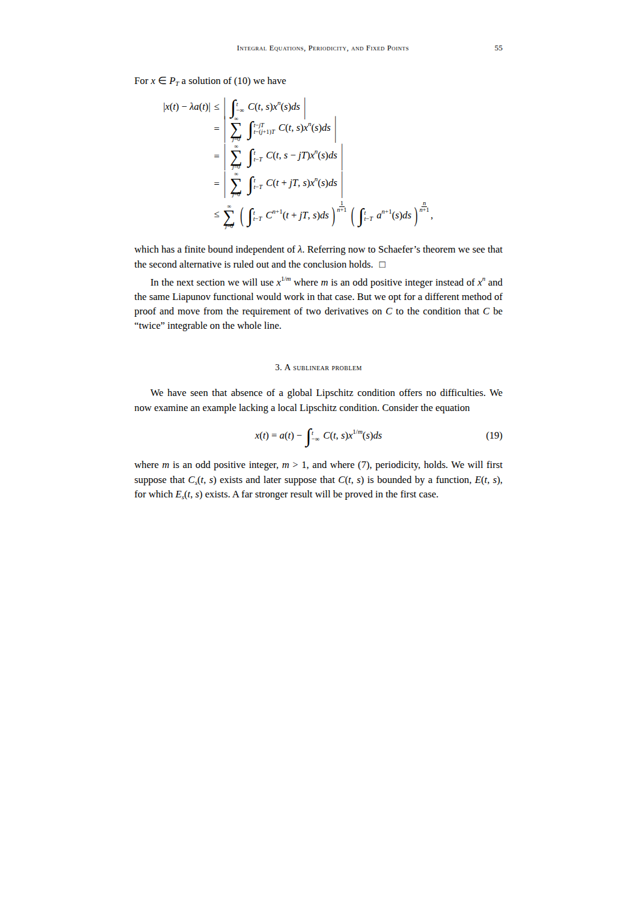Integral Equations, Periodicity, and Fixed Points 55
For x ∈ PT a solution of (10) we have
|x(t) − λa(t)| ≤ | ∫t−∞ C(t, s)xn(s)ds |
= | ∞∑j=0 ∫t−jT t−(j+1)T C(t, s)xn(s)ds |
= | ∞∑j=0 ∫tt−T C(t, s − jT)xn(s)ds |
= | ∞∑j=0 ∫tt−T C(t + jT, s)xn(s)ds |
≤ ∞∑j=0 ( ∫tt−T Cn+1(t + jT, s)ds ) 1 n+1 ( ∫tt−T an+1(s)ds ) nn+1,
which has a finite bound independent of λ. Referring now to Schaefer’s theorem we see that the second alternative is ruled out and the conclusion holds. □
In the next section we will use x1/m where m is an odd positive integer instead of xn and the same Liapunov functional would work in that case. But we opt for a different method of proof and move from the requirement of two derivatives on C to the condition that C be “twice” integrable on the whole line.
3. A sublinear problem
We have seen that absence of a global Lipschitz condition offers no difficulties. We now examine an example lacking a local Lipschitz condition. Consider the equation
x(t) = a(t) − ∫t−∞ C(t, s)x1/m(s)ds (19)
where m is an odd positive integer, m > 1, and where (7), periodicity, holds. We will first suppose that Cs(t, s) exists and later suppose that C(t, s) is bounded by a function, E(t, s), for which Es(t, s) exists. A far stronger result will be proved in the first case.